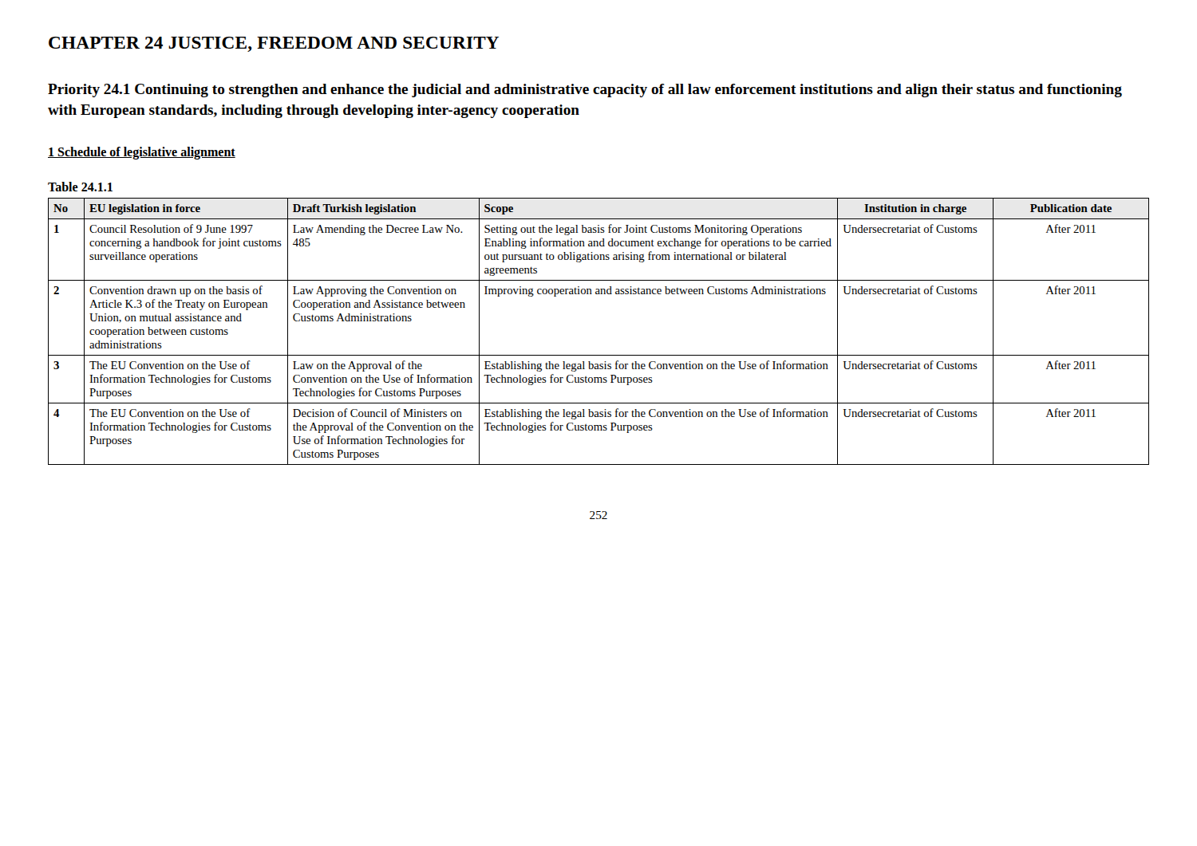CHAPTER 24 JUSTICE, FREEDOM AND SECURITY
Priority 24.1 Continuing to strengthen and enhance the judicial and administrative capacity of all law enforcement institutions and align their status and functioning with European standards, including through developing inter-agency cooperation
1 Schedule of legislative alignment
Table 24.1.1
| No | EU legislation in force | Draft Turkish legislation | Scope | Institution in charge | Publication date |
| --- | --- | --- | --- | --- | --- |
| 1 | Council Resolution of 9 June 1997 concerning a handbook for joint customs surveillance operations | Law Amending the Decree Law No. 485 | Setting out the legal basis for Joint Customs Monitoring Operations Enabling information and document exchange for operations to be carried out pursuant to obligations arising from international or bilateral agreements | Undersecretariat of Customs | After 2011 |
| 2 | Convention drawn up on the basis of Article K.3 of the Treaty on European Union, on mutual assistance and cooperation between customs administrations | Law Approving the Convention on Cooperation and Assistance between Customs Administrations | Improving cooperation and assistance between Customs Administrations | Undersecretariat of Customs | After 2011 |
| 3 | The EU Convention on the Use of Information Technologies for Customs Purposes | Law on the Approval of the Convention on the Use of Information Technologies for Customs Purposes | Establishing the legal basis for the Convention on the Use of Information Technologies for Customs Purposes | Undersecretariat of Customs | After 2011 |
| 4 | The EU Convention on the Use of Information Technologies for Customs Purposes | Decision of Council of Ministers on the Approval of the Convention on the Use of Information Technologies for Customs Purposes | Establishing the legal basis for the Convention on the Use of Information Technologies for Customs Purposes | Undersecretariat of Customs | After 2011 |
252